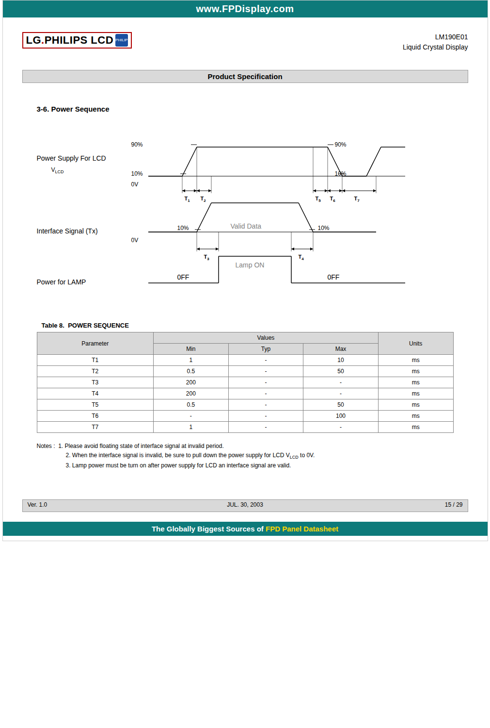www.FPDisplay.com
LG. PHILIPS LCD PHILIPS
LM190E01
Liquid Crystal Display
Product Specification
3-6. Power Sequence
Power Supply For LCD
VLCD
90%
10%
0V
90%
10%
T1
T2
T5
T6
T7
Interface Signal (Tx)
10%
0V
10%
Valid Data
T3
T4
Power for LAMP
0FF
Lamp ON
0FF
Table 8. POWER SEQUENCE
| Parameter | Values | Units |
| --- | --- | --- |
| Min | Typ | Max |
| T1 | 1 | - | 10 | ms |
| T2 | 0.5 | - | 50 | ms |
| T3 | 200 | - | - | ms |
| T4 | 200 | - | - | ms |
| T5 | 0.5 | - | 50 | ms |
| T6 | - | - | 100 | ms |
| T7 | 1 | - | - | ms |
Notes : 1. Please avoid floating state of interface signal at invalid period.
2. When the interface signal is invalid, be sure to pull down the power supply for LCD VLCD to 0V.
3. Lamp power must be turn on after power supply for LCD an interface signal are valid.
Ver. 1.0 JUL. 30, 2003 15 / 29
The Globally Biggest Sources of FPD Panel Datasheet